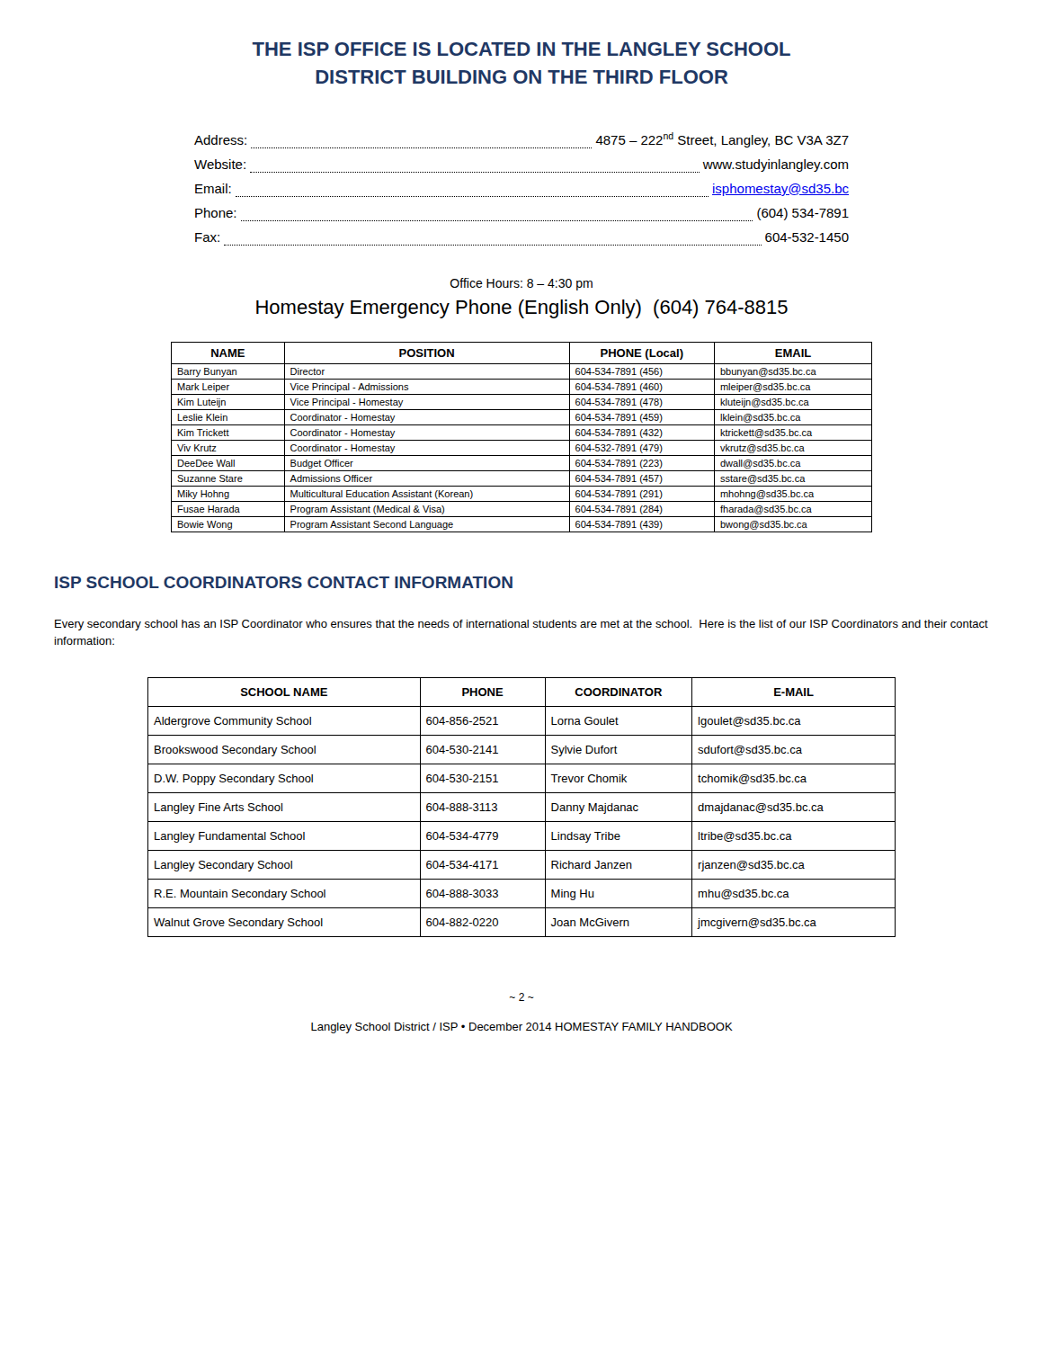THE ISP OFFICE IS LOCATED IN THE LANGLEY SCHOOL
DISTRICT BUILDING ON THE THIRD FLOOR
Address: 4875 – 222nd Street, Langley, BC V3A 3Z7
Website: www.studyinlangley.com
Email: isphomestay@sd35.bc
Phone: (604) 534-7891
Fax: 604-532-1450
Office Hours: 8 – 4:30 pm
Homestay Emergency Phone (English Only) (604) 764-8815
| NAME | POSITION | PHONE (Local) | EMAIL |
| --- | --- | --- | --- |
| Barry Bunyan | Director | 604-534-7891 (456) | bbunyan@sd35.bc.ca |
| Mark Leiper | Vice Principal - Admissions | 604-534-7891 (460) | mleiper@sd35.bc.ca |
| Kim Luteijn | Vice Principal - Homestay | 604-534-7891 (478) | kluteijn@sd35.bc.ca |
| Leslie Klein | Coordinator - Homestay | 604-534-7891 (459) | lklein@sd35.bc.ca |
| Kim Trickett | Coordinator - Homestay | 604-534-7891 (432) | ktrickett@sd35.bc.ca |
| Viv Krutz | Coordinator - Homestay | 604-532-7891 (479) | vkrutz@sd35.bc.ca |
| DeeDee Wall | Budget Officer | 604-534-7891 (223) | dwall@sd35.bc.ca |
| Suzanne Stare | Admissions Officer | 604-534-7891 (457) | sstare@sd35.bc.ca |
| Miky Hohng | Multicultural Education Assistant (Korean) | 604-534-7891 (291) | mhohng@sd35.bc.ca |
| Fusae Harada | Program Assistant (Medical & Visa) | 604-534-7891 (284) | fharada@sd35.bc.ca |
| Bowie Wong | Program Assistant Second Language | 604-534-7891 (439) | bwong@sd35.bc.ca |
ISP SCHOOL COORDINATORS CONTACT INFORMATION
Every secondary school has an ISP Coordinator who ensures that the needs of international students are met at the school. Here is the list of our ISP Coordinators and their contact information:
| SCHOOL NAME | PHONE | COORDINATOR | E-MAIL |
| --- | --- | --- | --- |
| Aldergrove Community School | 604-856-2521 | Lorna Goulet | lgoulet@sd35.bc.ca |
| Brookswood Secondary School | 604-530-2141 | Sylvie Dufort | sdufort@sd35.bc.ca |
| D.W. Poppy Secondary School | 604-530-2151 | Trevor Chomik | tchomik@sd35.bc.ca |
| Langley Fine Arts School | 604-888-3113 | Danny Majdanac | dmajdanac@sd35.bc.ca |
| Langley Fundamental School | 604-534-4779 | Lindsay Tribe | ltribe@sd35.bc.ca |
| Langley Secondary School | 604-534-4171 | Richard Janzen | rjanzen@sd35.bc.ca |
| R.E. Mountain Secondary School | 604-888-3033 | Ming Hu | mhu@sd35.bc.ca |
| Walnut Grove Secondary School | 604-882-0220 | Joan McGivern | jmcgivern@sd35.bc.ca |
~ 2 ~
Langley School District / ISP • December 2014 HOMESTAY FAMILY HANDBOOK